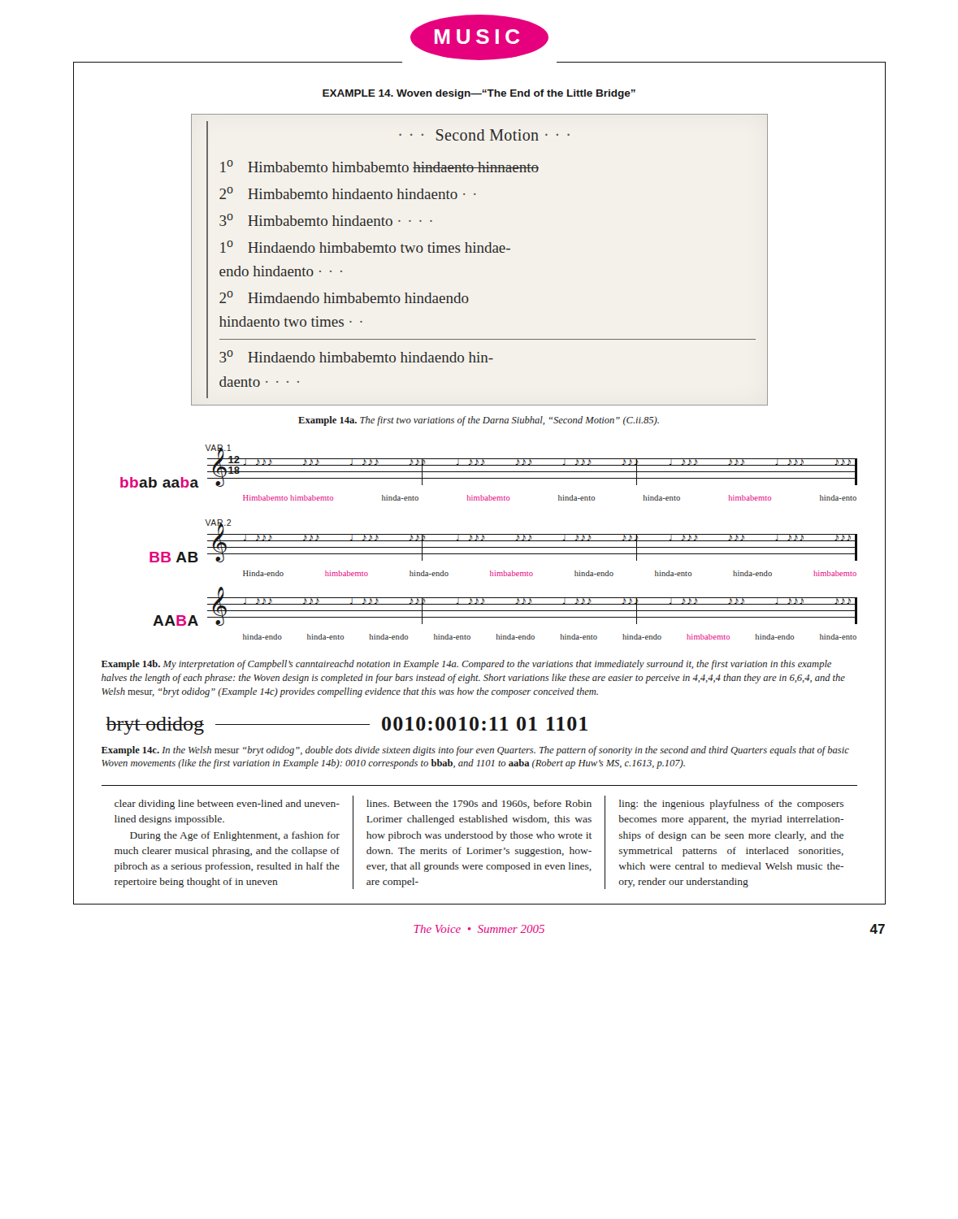MUSIC
EXAMPLE 14. Woven design—“The End of the Little Bridge”
··· Second Motion ···
1o Himbabemto himbabemto hindaento hinnaento
2o Himbabemto hindaento hindaento ··
3o Himbabemto hindaento ····
1o Hindaendo himbabemto two times hindae-
endo hindaento ···
2o Himdaendo himbabemto hindaendo
hindaento two times ··
3o Hindaendo himbabemto hindaendo hin-
daento ····
Example 14a. The first two variations of the Darna Siubhal, “Second Motion” (C.ii.85).
VAR.1
bbab aaba
𝄞
12
18
♩♪♪♪♪♪♪♩♪♪♪♪♪♪ ♩♪♪♪♪♪♪♩♪♪♪♪♪♪ ♩♪♪♪♪♪♪♩♪♪♪♪♪♪
Himbabemto himbabemto hinda-ento himbabemto hinda-ento hinda-ento himbabemto hinda-ento
VAR.2
BB AB
𝄞
♩♪♪♪♪♪♪♩♪♪♪♪♪♪ ♩♪♪♪♪♪♪♩♪♪♪♪♪♪ ♩♪♪♪♪♪♪♩♪♪♪♪♪♪
Hinda-endo himbabemto hinda-endo himbabemto hinda-endo hinda-ento hinda-endo himbabemto
AABA
𝄞
♩♪♪♪♪♪♪♩♪♪♪♪♪♪ ♩♪♪♪♪♪♪♩♪♪♪♪♪♪ ♩♪♪♪♪♪♪♩♪♪♪♪♪♪
hinda-endo hinda-ento hinda-endo hinda-ento hinda-endo hinda-ento hinda-endo himbabemto hinda-endo hinda-ento
Example 14b. My interpretation of Campbell’s canntaireachd notation in Example 14a. Compared to the variations that immediately surround it, the first variation in this example halves the length of each phrase: the Woven design is completed in four bars instead of eight. Short variations like these are easier to perceive in 4,4,4,4 than they are in 6,6,4, and the Welsh mesur, “bryt odidog” (Example 14c) provides compelling evidence that this was how the composer conceived them.
bryt odidog 0010:0010:11 01 1101
Example 14c. In the Welsh mesur “bryt odidog”, double dots divide sixteen digits into four even Quarters. The pattern of sonority in the second and third Quarters equals that of basic Woven movements (like the first variation in Example 14b): 0010 corresponds to bbab, and 1101 to aaba (Robert ap Huw’s MS, c.1613, p.107).
clear dividing line between even-lined and uneven-lined designs impossible.
During the Age of Enlightenment, a fashion for much clearer musical phrasing, and the collapse of pibroch as a serious profession, resulted in half the repertoire being thought of in uneven
lines. Between the 1790s and 1960s, before Robin Lorimer challenged established wisdom, this was how pibroch was understood by those who wrote it down. The merits of Lorimer’s suggestion, however, that all grounds were composed in even lines, are compel-
ling: the ingenious playfulness of the composers becomes more apparent, the myriad interrelationships of design can be seen more clearly, and the symmetrical patterns of interlaced sonorities, which were central to medieval Welsh music theory, render our understanding
The Voice • Summer 2005 47